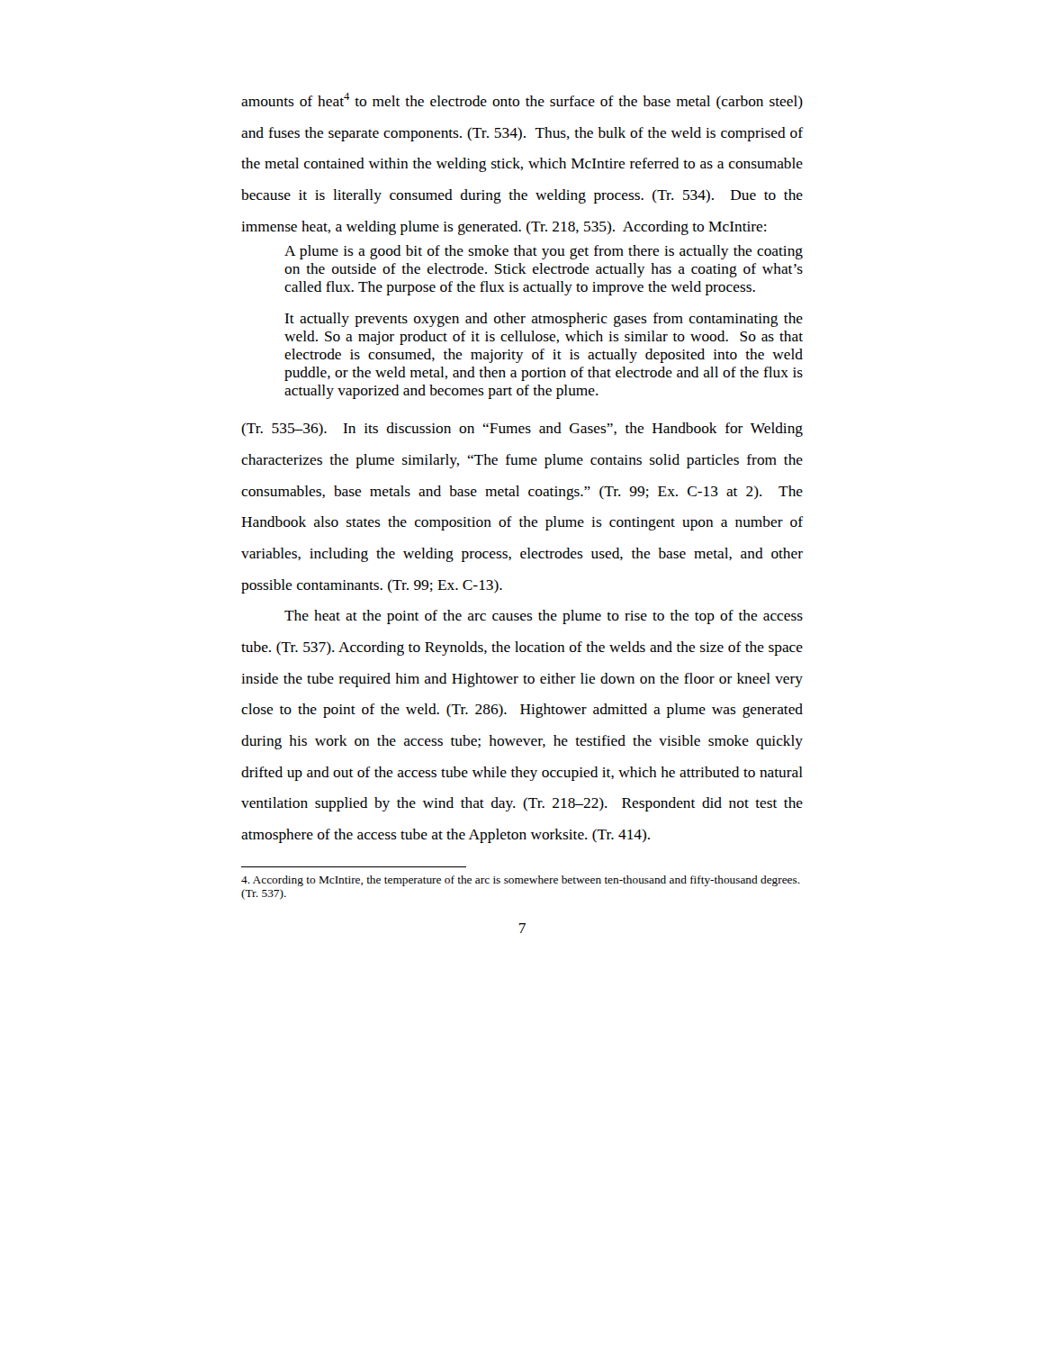amounts of heat4 to melt the electrode onto the surface of the base metal (carbon steel) and fuses the separate components. (Tr. 534). Thus, the bulk of the weld is comprised of the metal contained within the welding stick, which McIntire referred to as a consumable because it is literally consumed during the welding process. (Tr. 534). Due to the immense heat, a welding plume is generated. (Tr. 218, 535). According to McIntire:
A plume is a good bit of the smoke that you get from there is actually the coating on the outside of the electrode. Stick electrode actually has a coating of what’s called flux. The purpose of the flux is actually to improve the weld process.
It actually prevents oxygen and other atmospheric gases from contaminating the weld. So a major product of it is cellulose, which is similar to wood. So as that electrode is consumed, the majority of it is actually deposited into the weld puddle, or the weld metal, and then a portion of that electrode and all of the flux is actually vaporized and becomes part of the plume.
(Tr. 535–36). In its discussion on “Fumes and Gases”, the Handbook for Welding characterizes the plume similarly, “The fume plume contains solid particles from the consumables, base metals and base metal coatings.” (Tr. 99; Ex. C-13 at 2). The Handbook also states the composition of the plume is contingent upon a number of variables, including the welding process, electrodes used, the base metal, and other possible contaminants. (Tr. 99; Ex. C-13).
The heat at the point of the arc causes the plume to rise to the top of the access tube. (Tr. 537). According to Reynolds, the location of the welds and the size of the space inside the tube required him and Hightower to either lie down on the floor or kneel very close to the point of the weld. (Tr. 286). Hightower admitted a plume was generated during his work on the access tube; however, he testified the visible smoke quickly drifted up and out of the access tube while they occupied it, which he attributed to natural ventilation supplied by the wind that day. (Tr. 218–22). Respondent did not test the atmosphere of the access tube at the Appleton worksite. (Tr. 414).
4. According to McIntire, the temperature of the arc is somewhere between ten-thousand and fifty-thousand degrees. (Tr. 537).
7